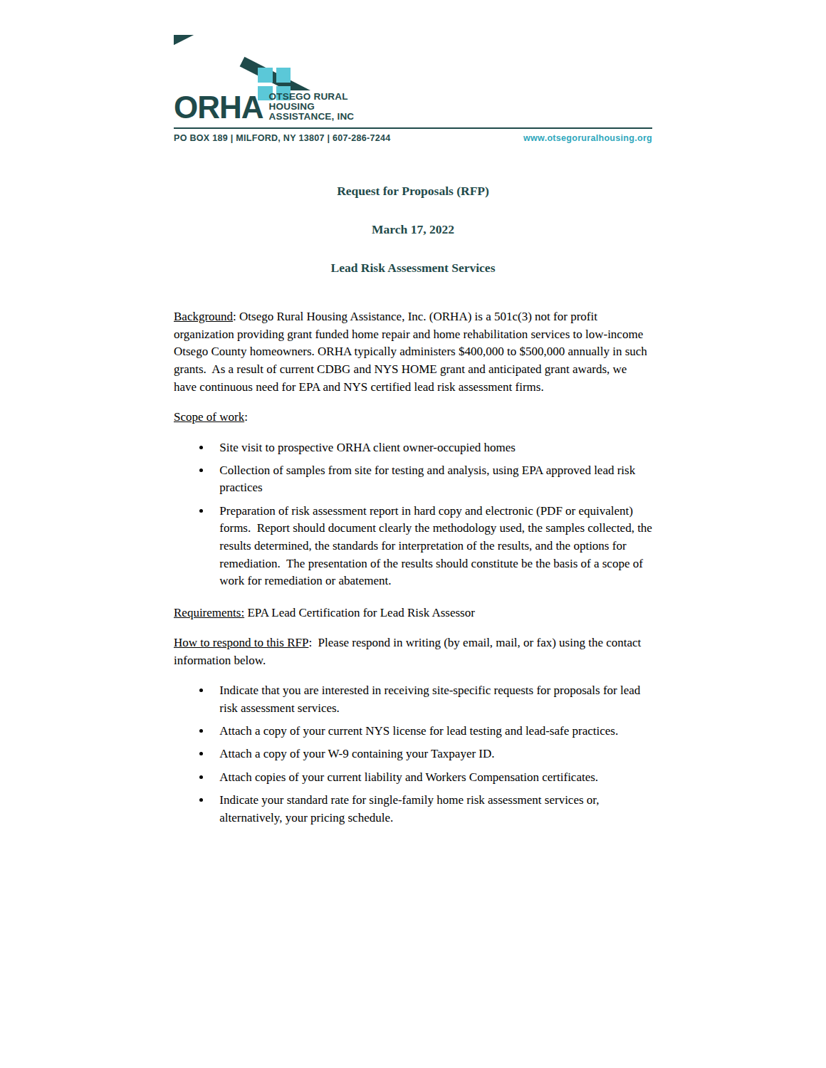ORHA
Otsego Rural Housing
Assistance, Inc
PO BOX 189 | MILFORD, NY 13807 | 607-286-7244
www.otsegoruralhousing.org
Request for Proposals (RFP)
March 17, 2022
Lead Risk Assessment Services
Background: Otsego Rural Housing Assistance, Inc. (ORHA) is a 501c(3) not for profit organization providing grant funded home repair and home rehabilitation services to low-income Otsego County homeowners. ORHA typically administers $400,000 to $500,000 annually in such grants. As a result of current CDBG and NYS HOME grant and anticipated grant awards, we have continuous need for EPA and NYS certified lead risk assessment firms.
Scope of work:
Site visit to prospective ORHA client owner-occupied homes
Collection of samples from site for testing and analysis, using EPA approved lead risk practices
Preparation of risk assessment report in hard copy and electronic (PDF or equivalent) forms. Report should document clearly the methodology used, the samples collected, the results determined, the standards for interpretation of the results, and the options for remediation. The presentation of the results should constitute be the basis of a scope of work for remediation or abatement.
Requirements: EPA Lead Certification for Lead Risk Assessor
How to respond to this RFP: Please respond in writing (by email, mail, or fax) using the contact information below.
Indicate that you are interested in receiving site-specific requests for proposals for lead risk assessment services.
Attach a copy of your current NYS license for lead testing and lead-safe practices.
Attach a copy of your W-9 containing your Taxpayer ID.
Attach copies of your current liability and Workers Compensation certificates.
Indicate your standard rate for single-family home risk assessment services or, alternatively, your pricing schedule.